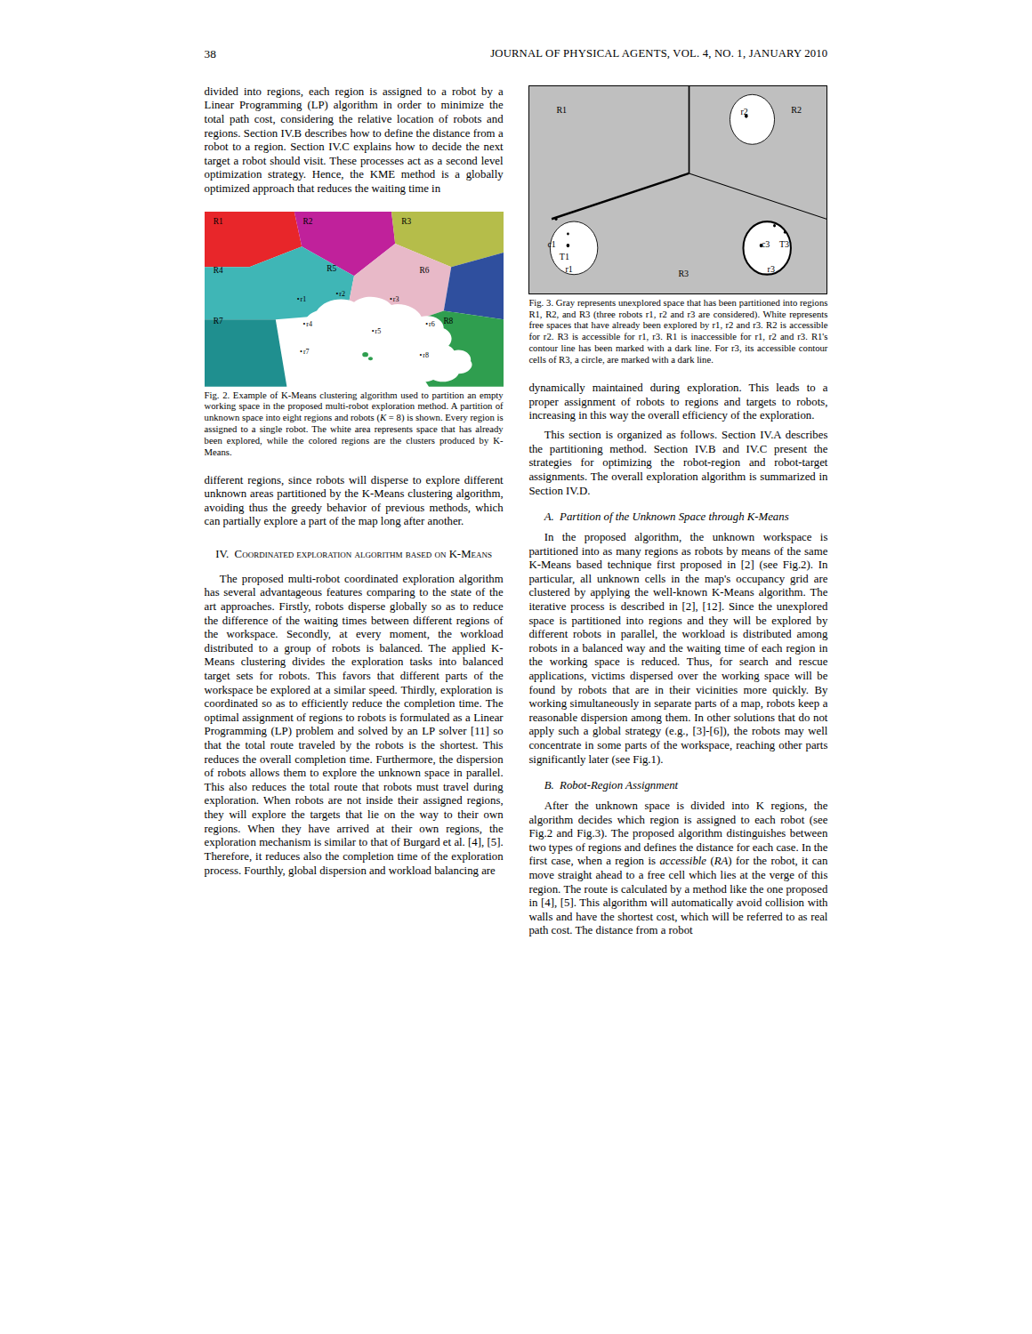38
JOURNAL OF PHYSICAL AGENTS, VOL. 4, NO. 1, JANUARY 2010
divided into regions, each region is assigned to a robot by a Linear Programming (LP) algorithm in order to minimize the total path cost, considering the relative location of robots and regions. Section IV.B describes how to define the distance from a robot to a region. Section IV.C explains how to decide the next target a robot should visit. These processes act as a second level optimization strategy. Hence, the KME method is a globally optimized approach that reduces the waiting time in
R1
R2
R3
R4
R5
R6
R7
R8
r1
r2
r3
r4
r5
r6
r7
r8
Fig. 2. Example of K-Means clustering algorithm used to partition an empty working space in the proposed multi-robot exploration method. A partition of unknown space into eight regions and robots (K = 8) is shown. Every region is assigned to a single robot. The white area represents space that has already been explored, while the colored regions are the clusters produced by K-Means.
different regions, since robots will disperse to explore different unknown areas partitioned by the K-Means clustering algorithm, avoiding thus the greedy behavior of previous methods, which can partially explore a part of the map long after another.
IV. Coordinated exploration algorithm based on K-Means
The proposed multi-robot coordinated exploration algorithm has several advantageous features comparing to the state of the art approaches. Firstly, robots disperse globally so as to reduce the difference of the waiting times between different regions of the workspace. Secondly, at every moment, the workload distributed to a group of robots is balanced. The applied K-Means clustering divides the exploration tasks into balanced target sets for robots. This favors that different parts of the workspace be explored at a similar speed. Thirdly, exploration is coordinated so as to efficiently reduce the completion time. The optimal assignment of regions to robots is formulated as a Linear Programming (LP) problem and solved by an LP solver [11] so that the total route traveled by the robots is the shortest. This reduces the overall completion time. Furthermore, the dispersion of robots allows them to explore the unknown space in parallel. This also reduces the total route that robots must travel during exploration. When robots are not inside their assigned regions, they will explore the targets that lie on the way to their own regions. When they have arrived at their own regions, the exploration mechanism is similar to that of Burgard et al. [4], [5]. Therefore, it reduces also the completion time of the exploration process. Fourthly, global dispersion and workload balancing are
R1
R2
R3
r2
c1
T1
r1
c3
T3
r3
Fig. 3. Gray represents unexplored space that has been partitioned into regions R1, R2, and R3 (three robots r1, r2 and r3 are considered). White represents free spaces that have already been explored by r1, r2 and r3. R2 is accessible for r2. R3 is accessible for r1, r3. R1 is inaccessible for r1, r2 and r3. R1's contour line has been marked with a dark line. For r3, its accessible contour cells of R3, a circle, are marked with a dark line.
dynamically maintained during exploration. This leads to a proper assignment of robots to regions and targets to robots, increasing in this way the overall efficiency of the exploration.
This section is organized as follows. Section IV.A describes the partitioning method. Section IV.B and IV.C present the strategies for optimizing the robot-region and robot-target assignments. The overall exploration algorithm is summarized in Section IV.D.
A. Partition of the Unknown Space through K-Means
In the proposed algorithm, the unknown workspace is partitioned into as many regions as robots by means of the same K-Means based technique first proposed in [2] (see Fig.2). In particular, all unknown cells in the map's occupancy grid are clustered by applying the well-known K-Means algorithm. The iterative process is described in [2], [12]. Since the unexplored space is partitioned into regions and they will be explored by different robots in parallel, the workload is distributed among robots in a balanced way and the waiting time of each region in the working space is reduced. Thus, for search and rescue applications, victims dispersed over the working space will be found by robots that are in their vicinities more quickly. By working simultaneously in separate parts of a map, robots keep a reasonable dispersion among them. In other solutions that do not apply such a global strategy (e.g., [3]-[6]), the robots may well concentrate in some parts of the workspace, reaching other parts significantly later (see Fig.1).
B. Robot-Region Assignment
After the unknown space is divided into K regions, the algorithm decides which region is assigned to each robot (see Fig.2 and Fig.3). The proposed algorithm distinguishes between two types of regions and defines the distance for each case. In the first case, when a region is accessible (RA) for the robot, it can move straight ahead to a free cell which lies at the verge of this region. The route is calculated by a method like the one proposed in [4], [5]. This algorithm will automatically avoid collision with walls and have the shortest cost, which will be referred to as real path cost. The distance from a robot